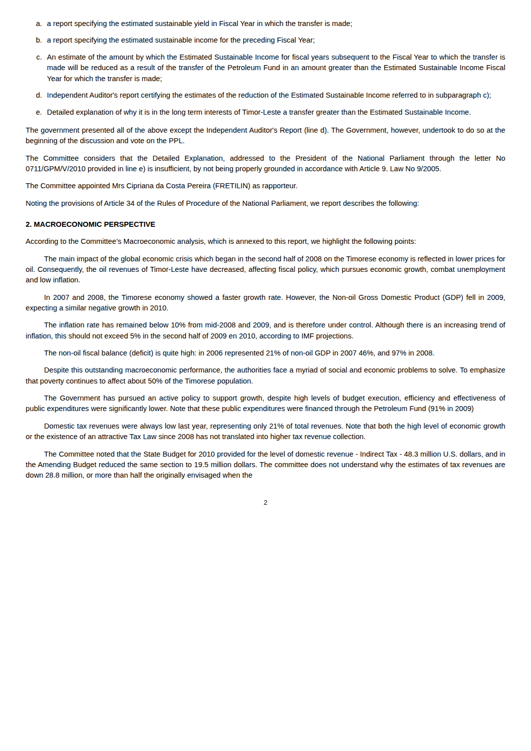a report specifying the estimated sustainable yield in Fiscal Year in which the transfer is made;
a report specifying the estimated sustainable income for the preceding Fiscal Year;
An estimate of the amount by which the Estimated Sustainable Income for fiscal years subsequent to the Fiscal Year to which the transfer is made will be reduced as a result of the transfer of the Petroleum Fund in an amount greater than the Estimated Sustainable Income Fiscal Year for which the transfer is made;
Independent Auditor's report certifying the estimates of the reduction of the Estimated Sustainable Income referred to in subparagraph c);
Detailed explanation of why it is in the long term interests of Timor-Leste a transfer greater than the Estimated Sustainable Income.
The government presented all of the above except the Independent Auditor's Report (line d). The Government, however, undertook to do so at the beginning of the discussion and vote on the PPL.
The Committee considers that the Detailed Explanation, addressed to the President of the National Parliament through the letter No 0711/GPM/V/2010 provided in line e) is insufficient, by not being properly grounded in accordance with Article 9. Law No 9/2005.
The Committee appointed Mrs Cipriana da Costa Pereira (FRETILIN) as rapporteur.
Noting the provisions of Article 34 of the Rules of Procedure of the National Parliament, we report describes the following:
2. MACROECONOMIC PERSPECTIVE
According to the Committee’s Macroeconomic analysis, which is annexed to this report, we highlight the following points:
The main impact of the global economic crisis which began in the second half of 2008 on the Timorese economy is reflected in lower prices for oil. Consequently, the oil revenues of Timor-Leste have decreased, affecting fiscal policy, which pursues economic growth, combat unemployment and low inflation.
In 2007 and 2008, the Timorese economy showed a faster growth rate. However, the Non-oil Gross Domestic Product (GDP) fell in 2009, expecting a similar negative growth in 2010.
The inflation rate has remained below 10% from mid-2008 and 2009, and is therefore under control. Although there is an increasing trend of inflation, this should not exceed 5% in the second half of 2009 en 2010, according to IMF projections.
The non-oil fiscal balance (deficit) is quite high: in 2006 represented 21% of non-oil GDP in 2007 46%, and 97% in 2008.
Despite this outstanding macroeconomic performance, the authorities face a myriad of social and economic problems to solve. To emphasize that poverty continues to affect about 50% of the Timorese population.
The Government has pursued an active policy to support growth, despite high levels of budget execution, efficiency and effectiveness of public expenditures were significantly lower. Note that these public expenditures were financed through the Petroleum Fund (91% in 2009)
Domestic tax revenues were always low last year, representing only 21% of total revenues. Note that both the high level of economic growth or the existence of an attractive Tax Law since 2008 has not translated into higher tax revenue collection.
The Committee noted that the State Budget for 2010 provided for the level of domestic revenue - Indirect Tax - 48.3 million U.S. dollars, and in the Amending Budget reduced the same section to 19.5 million dollars. The committee does not understand why the estimates of tax revenues are down 28.8 million, or more than half the originally envisaged when the
2